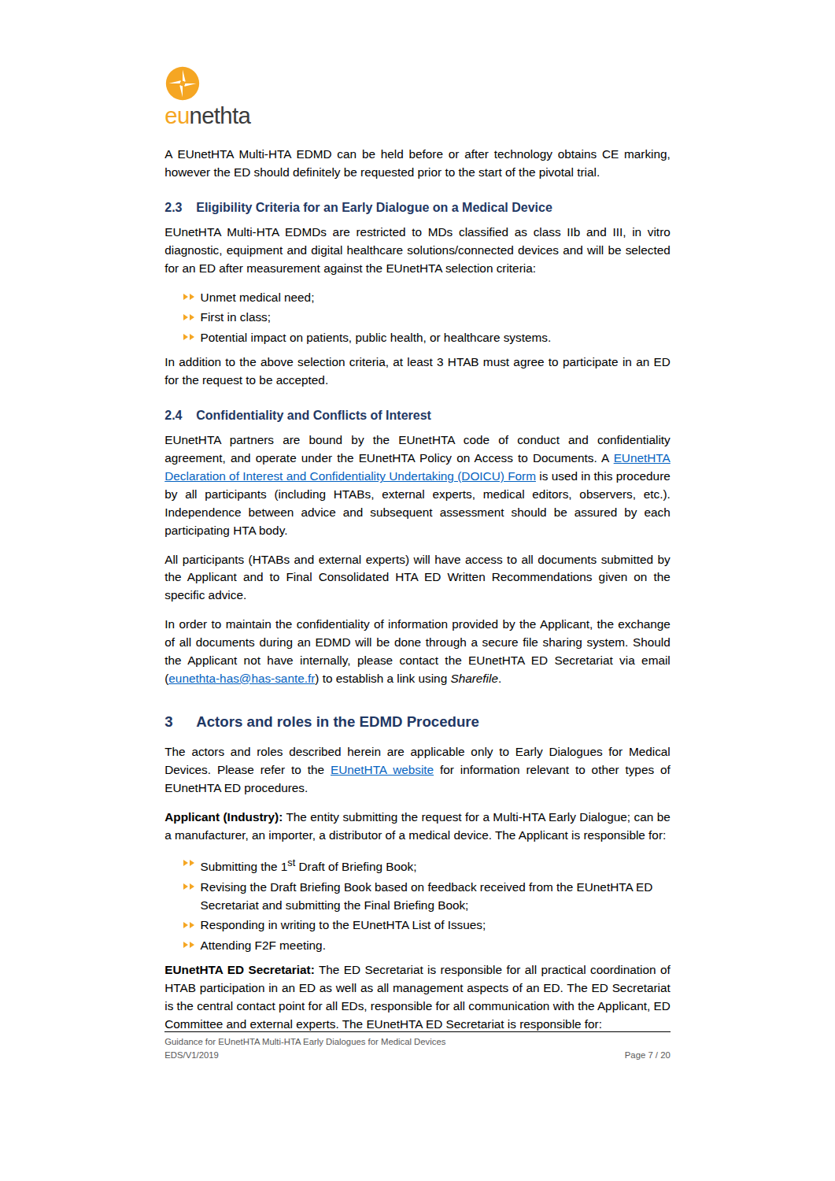eu net hta
A EUnetHTA Multi-HTA EDMD can be held before or after technology obtains CE marking, however the ED should definitely be requested prior to the start of the pivotal trial.
2.3 Eligibility Criteria for an Early Dialogue on a Medical Device
EUnetHTA Multi-HTA EDMDs are restricted to MDs classified as class IIb and III, in vitro diagnostic, equipment and digital healthcare solutions/connected devices and will be selected for an ED after measurement against the EUnetHTA selection criteria:
Unmet medical need;
First in class;
Potential impact on patients, public health, or healthcare systems.
In addition to the above selection criteria, at least 3 HTAB must agree to participate in an ED for the request to be accepted.
2.4 Confidentiality and Conflicts of Interest
EUnetHTA partners are bound by the EUnetHTA code of conduct and confidentiality agreement, and operate under the EUnetHTA Policy on Access to Documents. A EUnetHTA Declaration of Interest and Confidentiality Undertaking (DOICU) Form is used in this procedure by all participants (including HTABs, external experts, medical editors, observers, etc.). Independence between advice and subsequent assessment should be assured by each participating HTA body.
All participants (HTABs and external experts) will have access to all documents submitted by the Applicant and to Final Consolidated HTA ED Written Recommendations given on the specific advice.
In order to maintain the confidentiality of information provided by the Applicant, the exchange of all documents during an EDMD will be done through a secure file sharing system. Should the Applicant not have internally, please contact the EUnetHTA ED Secretariat via email (eunethta-has@has-sante.fr) to establish a link using Sharefile.
3 Actors and roles in the EDMD Procedure
The actors and roles described herein are applicable only to Early Dialogues for Medical Devices. Please refer to the EUnetHTA website for information relevant to other types of EUnetHTA ED procedures.
Applicant (Industry): The entity submitting the request for a Multi-HTA Early Dialogue; can be a manufacturer, an importer, a distributor of a medical device. The Applicant is responsible for:
Submitting the 1st Draft of Briefing Book;
Revising the Draft Briefing Book based on feedback received from the EUnetHTA ED Secretariat and submitting the Final Briefing Book;
Responding in writing to the EUnetHTA List of Issues;
Attending F2F meeting.
EUnetHTA ED Secretariat: The ED Secretariat is responsible for all practical coordination of HTAB participation in an ED as well as all management aspects of an ED. The ED Secretariat is the central contact point for all EDs, responsible for all communication with the Applicant, ED Committee and external experts. The EUnetHTA ED Secretariat is responsible for:
Guidance for EUnetHTA Multi-HTA Early Dialogues for Medical Devices EDS/V1/2019
Page 7 / 20